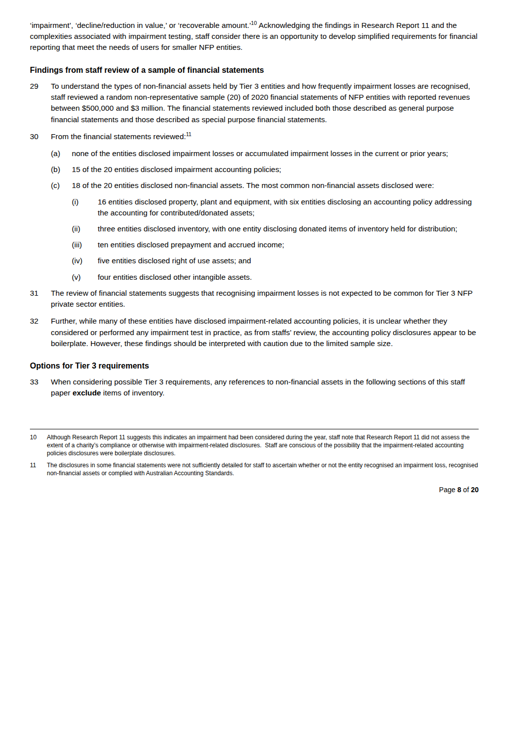‘impairment’, ‘decline/reduction in value,’ or ‘recoverable amount.’10 Acknowledging the findings in Research Report 11 and the complexities associated with impairment testing, staff consider there is an opportunity to develop simplified requirements for financial reporting that meet the needs of users for smaller NFP entities.
Findings from staff review of a sample of financial statements
29
To understand the types of non-financial assets held by Tier 3 entities and how frequently impairment losses are recognised, staff reviewed a random non-representative sample (20) of 2020 financial statements of NFP entities with reported revenues between $500,000 and $3 million. The financial statements reviewed included both those described as general purpose financial statements and those described as special purpose financial statements.
30
From the financial statements reviewed:11
(a)
none of the entities disclosed impairment losses or accumulated impairment losses in the current or prior years;
(b)
15 of the 20 entities disclosed impairment accounting policies;
(c)
18 of the 20 entities disclosed non-financial assets. The most common non-financial assets disclosed were:
(i)
16 entities disclosed property, plant and equipment, with six entities disclosing an accounting policy addressing the accounting for contributed/donated assets;
(ii)
three entities disclosed inventory, with one entity disclosing donated items of inventory held for distribution;
(iii)
ten entities disclosed prepayment and accrued income;
(iv)
five entities disclosed right of use assets; and
(v)
four entities disclosed other intangible assets.
31
The review of financial statements suggests that recognising impairment losses is not expected to be common for Tier 3 NFP private sector entities.
32
Further, while many of these entities have disclosed impairment-related accounting policies, it is unclear whether they considered or performed any impairment test in practice, as from staffs’ review, the accounting policy disclosures appear to be boilerplate. However, these findings should be interpreted with caution due to the limited sample size.
Options for Tier 3 requirements
33
When considering possible Tier 3 requirements, any references to non-financial assets in the following sections of this staff paper exclude items of inventory.
10
Although Research Report 11 suggests this indicates an impairment had been considered during the year, staff note that Research Report 11 did not assess the extent of a charity’s compliance or otherwise with impairment-related disclosures. Staff are conscious of the possibility that the impairment-related accounting policies disclosures were boilerplate disclosures.
11
The disclosures in some financial statements were not sufficiently detailed for staff to ascertain whether or not the entity recognised an impairment loss, recognised non-financial assets or complied with Australian Accounting Standards.
Page 8 of 20